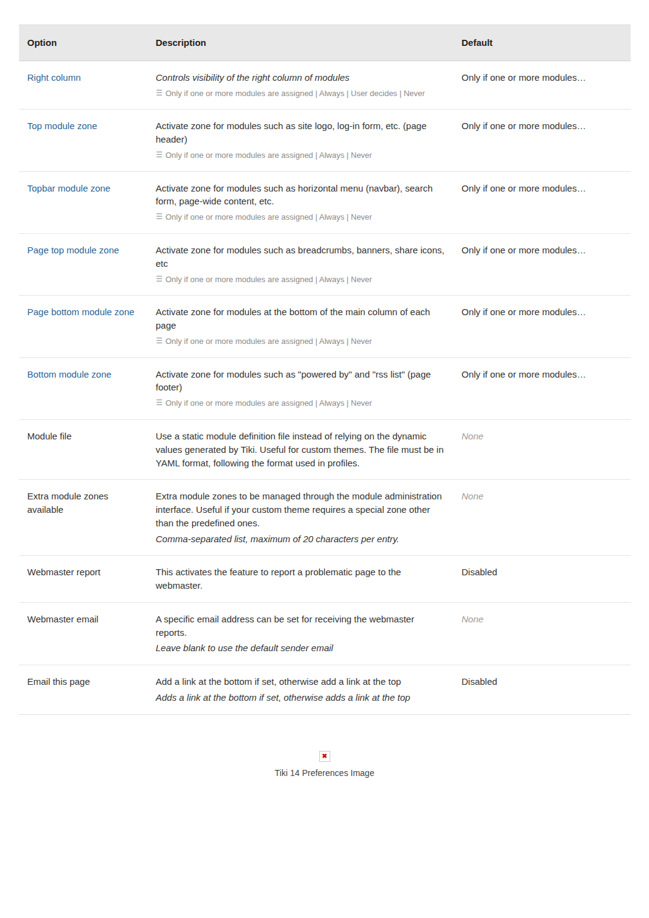| Option | Description | Default |
| --- | --- | --- |
| Right column | Controls visibility of the right column of modules ☰ Only if one or more modules are assigned / Always / User decides / Never | Only if one or more modules… |
| Top module zone | Activate zone for modules such as site logo, log-in form, etc. (page header) ☰ Only if one or more modules are assigned / Always / Never | Only if one or more modules… |
| Topbar module zone | Activate zone for modules such as horizontal menu (navbar), search form, page-wide content, etc. ☰ Only if one or more modules are assigned / Always / Never | Only if one or more modules… |
| Page top module zone | Activate zone for modules such as breadcrumbs, banners, share icons, etc ☰ Only if one or more modules are assigned / Always / Never | Only if one or more modules… |
| Page bottom module zone | Activate zone for modules at the bottom of the main column of each page ☰ Only if one or more modules are assigned / Always / Never | Only if one or more modules… |
| Bottom module zone | Activate zone for modules such as "powered by" and "rss list" (page footer) ☰ Only if one or more modules are assigned / Always / Never | Only if one or more modules… |
| Module file | Use a static module definition file instead of relying on the dynamic values generated by Tiki. Useful for custom themes. The file must be in YAML format, following the format used in profiles. | None |
| Extra module zones available | Extra module zones to be managed through the module administration interface. Useful if your custom theme requires a special zone other than the predefined ones. Comma-separated list, maximum of 20 characters per entry. | None |
| Webmaster report | This activates the feature to report a problematic page to the webmaster. | Disabled |
| Webmaster email | A specific email address can be set for receiving the webmaster reports. Leave blank to use the default sender email | None |
| Email this page | Add a link at the bottom if set, otherwise add a link at the top Adds a link at the bottom if set, otherwise adds a link at the top | Disabled |
✖
Tiki 14 Preferences Image